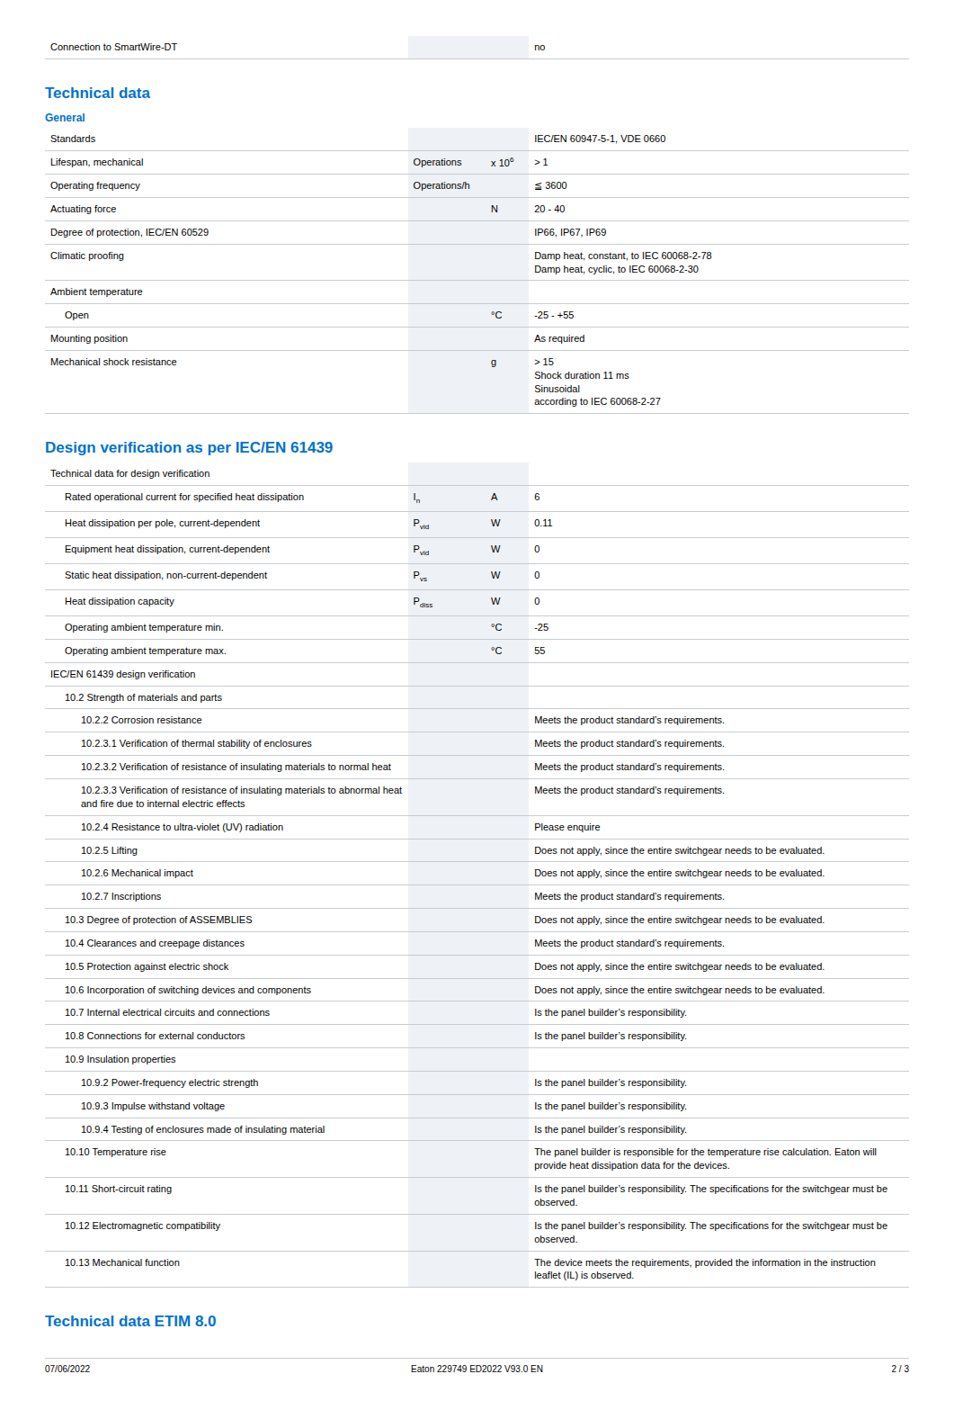| Connection to SmartWire-DT | | | no |
Technical data
General
| Standards | | | IEC/EN 60947-5-1, VDE 0660 |
| Lifespan, mechanical | Operations | x 10 6 | > 1 |
| Operating frequency | Operations/h | | ≦ 3600 |
| Actuating force | | N | 20 - 40 |
| Degree of protection, IEC/EN 60529 | | | IP66, IP67, IP69 |
| Climatic proofing | | | Damp heat, constant, to IEC 60068-2-78 Damp heat, cyclic, to IEC 60068-2-30 |
| Ambient temperature | | | |
| Open | | °C | -25 - +55 |
| Mounting position | | | As required |
| Mechanical shock resistance | | g | > 15 Shock duration 11 ms Sinusoidal according to IEC 60068-2-27 |
Design verification as per IEC/EN 61439
| Technical data for design verification | | | |
| Rated operational current for specified heat dissipation | I n | A | 6 |
| Heat dissipation per pole, current-dependent | P vid | W | 0.11 |
| Equipment heat dissipation, current-dependent | P vid | W | 0 |
| Static heat dissipation, non-current-dependent | P vs | W | 0 |
| Heat dissipation capacity | P diss | W | 0 |
| Operating ambient temperature min. | | °C | -25 |
| Operating ambient temperature max. | | °C | 55 |
| IEC/EN 61439 design verification | | | |
| 10.2 Strength of materials and parts | | | |
| 10.2.2 Corrosion resistance | | | Meets the product standard’s requirements. |
| 10.2.3.1 Verification of thermal stability of enclosures | | | Meets the product standard’s requirements. |
| 10.2.3.2 Verification of resistance of insulating materials to normal heat | | | Meets the product standard’s requirements. |
| 10.2.3.3 Verification of resistance of insulating materials to abnormal heat and fire due to internal electric effects | | | Meets the product standard’s requirements. |
| 10.2.4 Resistance to ultra-violet (UV) radiation | | | Please enquire |
| 10.2.5 Lifting | | | Does not apply, since the entire switchgear needs to be evaluated. |
| 10.2.6 Mechanical impact | | | Does not apply, since the entire switchgear needs to be evaluated. |
| 10.2.7 Inscriptions | | | Meets the product standard’s requirements. |
| 10.3 Degree of protection of ASSEMBLIES | | | Does not apply, since the entire switchgear needs to be evaluated. |
| 10.4 Clearances and creepage distances | | | Meets the product standard’s requirements. |
| 10.5 Protection against electric shock | | | Does not apply, since the entire switchgear needs to be evaluated. |
| 10.6 Incorporation of switching devices and components | | | Does not apply, since the entire switchgear needs to be evaluated. |
| 10.7 Internal electrical circuits and connections | | | Is the panel builder’s responsibility. |
| 10.8 Connections for external conductors | | | Is the panel builder’s responsibility. |
| 10.9 Insulation properties | | | |
| 10.9.2 Power-frequency electric strength | | | Is the panel builder’s responsibility. |
| 10.9.3 Impulse withstand voltage | | | Is the panel builder’s responsibility. |
| 10.9.4 Testing of enclosures made of insulating material | | | Is the panel builder’s responsibility. |
| 10.10 Temperature rise | | | The panel builder is responsible for the temperature rise calculation. Eaton will provide heat dissipation data for the devices. |
| 10.11 Short-circuit rating | | | Is the panel builder’s responsibility. The specifications for the switchgear must be observed. |
| 10.12 Electromagnetic compatibility | | | Is the panel builder’s responsibility. The specifications for the switchgear must be observed. |
| 10.13 Mechanical function | | | The device meets the requirements, provided the information in the instruction leaflet (IL) is observed. |
Technical data ETIM 8.0
07/06/2022
Eaton 229749 ED2022 V93.0 EN
2 / 3